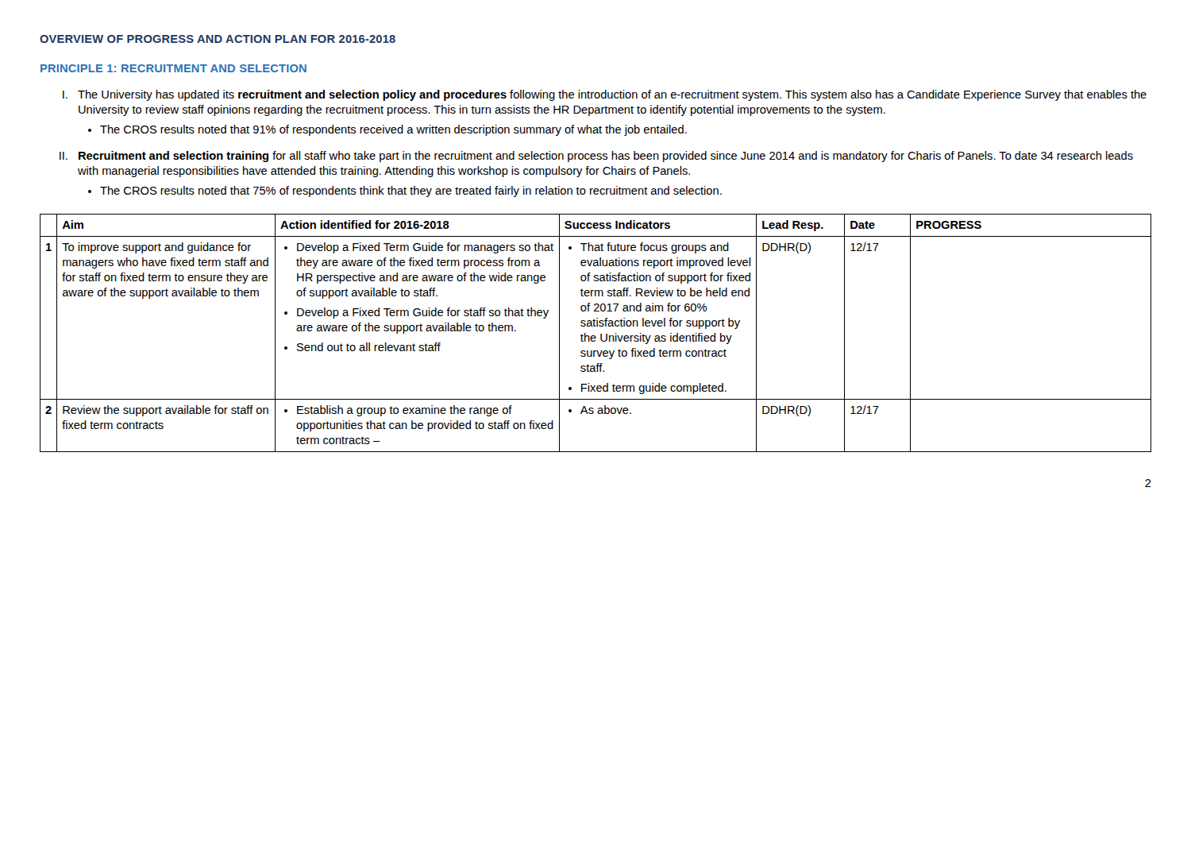OVERVIEW OF PROGRESS AND ACTION PLAN FOR 2016-2018
PRINCIPLE 1: RECRUITMENT AND SELECTION
The University has updated its recruitment and selection policy and procedures following the introduction of an e-recruitment system. This system also has a Candidate Experience Survey that enables the University to review staff opinions regarding the recruitment process. This in turn assists the HR Department to identify potential improvements to the system.
The CROS results noted that 91% of respondents received a written description summary of what the job entailed.
Recruitment and selection training for all staff who take part in the recruitment and selection process has been provided since June 2014 and is mandatory for Charis of Panels. To date 34 research leads with managerial responsibilities have attended this training. Attending this workshop is compulsory for Chairs of Panels.
The CROS results noted that 75% of respondents think that they are treated fairly in relation to recruitment and selection.
| | Aim | Action identified for 2016-2018 | Success Indicators | Lead Resp. | Date | PROGRESS |
| --- | --- | --- | --- | --- | --- | --- |
| 1 | To improve support and guidance for managers who have fixed term staff and for staff on fixed term to ensure they are aware of the support available to them | Develop a Fixed Term Guide for managers so that they are aware of the fixed term process from a HR perspective and are aware of the wide range of support available to staff. Develop a Fixed Term Guide for staff so that they are aware of the support available to them. Send out to all relevant staff | That future focus groups and evaluations report improved level of satisfaction of support for fixed term staff. Review to be held end of 2017 and aim for 60% satisfaction level for support by the University as identified by survey to fixed term contract staff. Fixed term guide completed. | DDHR(D) | 12/17 | |
| 2 | Review the support available for staff on fixed term contracts | Establish a group to examine the range of opportunities that can be provided to staff on fixed term contracts – | As above. | DDHR(D) | 12/17 | |
2